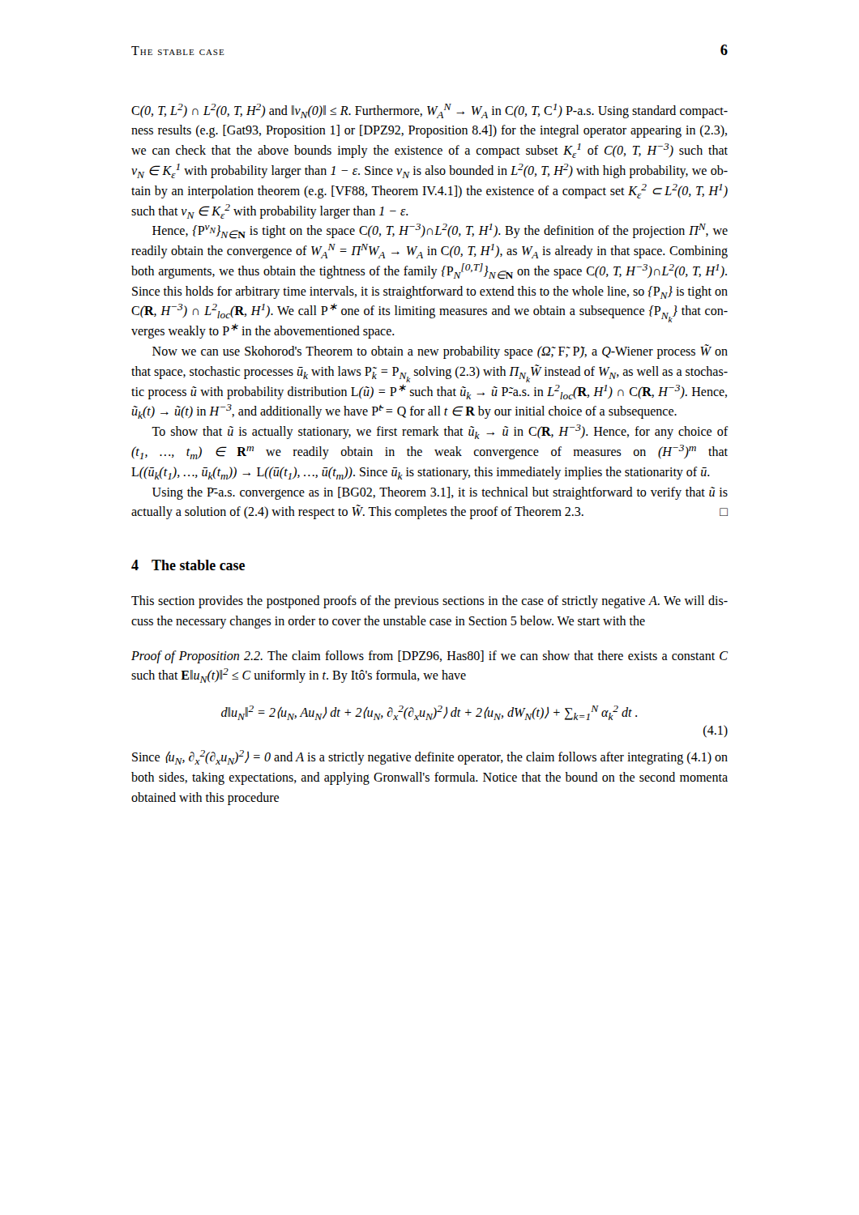The stable case 6
C(0, T, L2) ∩ L2(0, T, H2) and ‖vN(0)‖ ≤ R. Furthermore, WAN → WA in C(0, T, C1) P-a.s. Using standard compactness results (e.g. [Gat93, Proposition 1] or [DPZ92, Proposition 8.4]) for the integral operator appearing in (2.3), we can check that the above bounds imply the existence of a compact subset Kε1 of C(0, T, H−3) such that vN ∈ Kε1 with probability larger than 1 − ε. Since vN is also bounded in L2(0, T, H2) with high probability, we obtain by an interpolation theorem (e.g. [VF88, Theorem IV.4.1]) the existence of a compact set Kε2 ⊂ L2(0, T, H1) such that vN ∈ Kε2 with probability larger than 1 − ε.
Hence, {PvN}N∈N is tight on the space C(0, T, H−3)∩L2(0, T, H1). By the definition of the projection ΠN, we readily obtain the convergence of WAN = ΠNWA → WA in C(0, T, H1), as WA is already in that space. Combining both arguments, we thus obtain the tightness of the family {PN[0,T]}N∈N on the space C(0, T, H−3)∩L2(0, T, H1). Since this holds for arbitrary time intervals, it is straightforward to extend this to the whole line, so {PN} is tight on C(R, H−3) ∩ L2loc(R, H1). We call P∗ one of its limiting measures and we obtain a subsequence {PNk} that converges weakly to P∗ in the abovementioned space.
Now we can use Skohorod's Theorem to obtain a new probability space (Ω̃, F̃, P̃), a Q-Wiener process W̃ on that space, stochastic processes ūk with laws P̃k = PNk solving (2.3) with ΠNkW̃ instead of WN, as well as a stochastic process ũ with probability distribution L(ũ) = P∗ such that ũk → ũ P̃-a.s. in L2loc(R, H1) ∩ C(R, H−3). Hence, ũk(t) → ũ(t) in H−3, and additionally we have P̃t = Q for all t ∈ R by our initial choice of a subsequence.
To show that ũ is actually stationary, we first remark that ũk → ũ in C(R, H−3). Hence, for any choice of (t1, …, tm) ∈ Rm we readily obtain in the weak convergence of measures on (H−3)m that L((ūk(t1), …, ūk(tm)) → L((ū(t1), …, ū(tm)). Since ūk is stationary, this immediately implies the stationarity of ū.
Using the P̄-a.s. convergence as in [BG02, Theorem 3.1], it is technical but straightforward to verify that ũ is actually a solution of (2.4) with respect to W̃. This completes the proof of Theorem 2.3. □
4 The stable case
This section provides the postponed proofs of the previous sections in the case of strictly negative A. We will discuss the necessary changes in order to cover the unstable case in Section 5 below. We start with the
Proof of Proposition 2.2. The claim follows from [DPZ96, Has80] if we can show that there exists a constant C such that E‖uN(t)‖2 ≤ C uniformly in t. By Itô's formula, we have
d‖uN‖2 = 2⟨uN, AuN⟩ dt + 2⟨uN, ∂x2(∂xuN)2⟩ dt + 2⟨uN, dWN(t)⟩ + ∑k=1N αk2 dt . (4.1)
Since ⟨uN, ∂x2(∂xuN)2⟩ = 0 and A is a strictly negative definite operator, the claim follows after integrating (4.1) on both sides, taking expectations, and applying Gronwall's formula. Notice that the bound on the second momenta obtained with this procedure